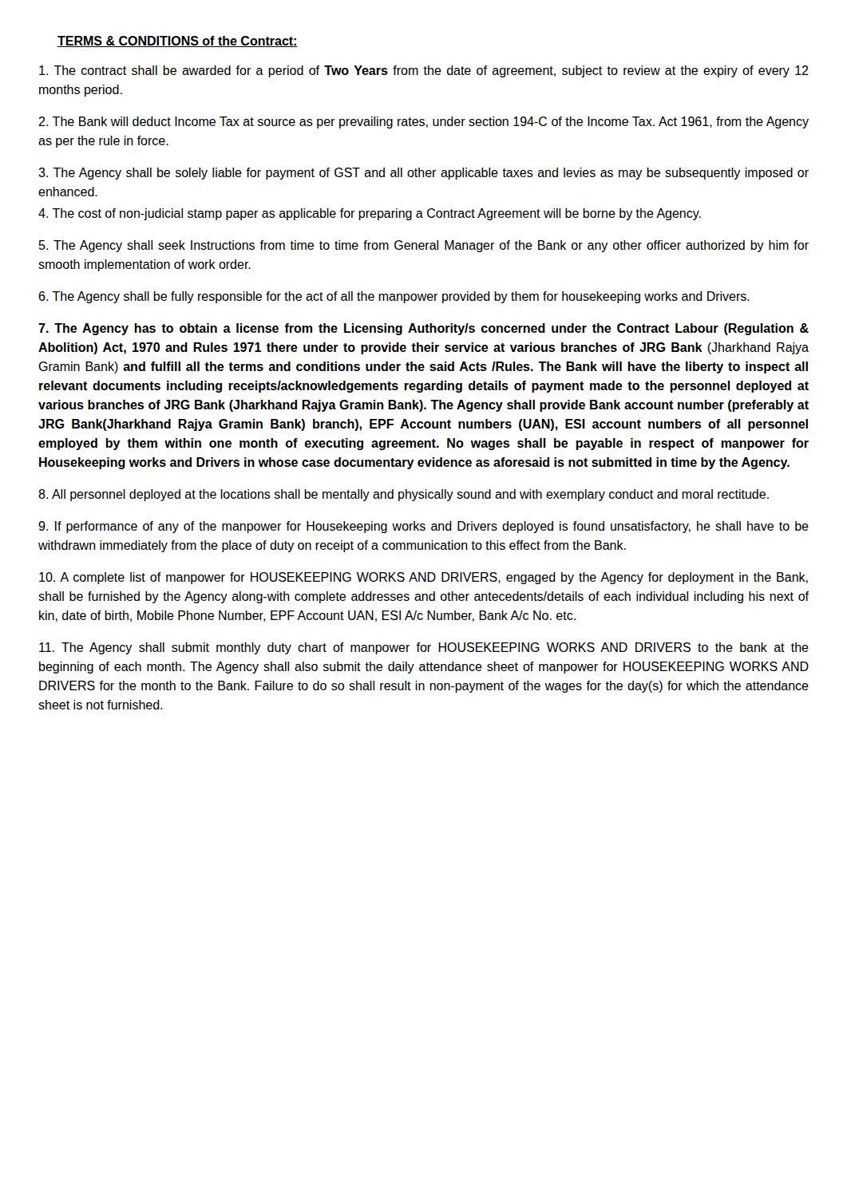TERMS & CONDITIONS of the Contract:
1. The contract shall be awarded for a period of Two Years from the date of agreement, subject to review at the expiry of every 12 months period.
2. The Bank will deduct Income Tax at source as per prevailing rates, under section 194-C of the Income Tax. Act 1961, from the Agency as per the rule in force.
3. The Agency shall be solely liable for payment of GST and all other applicable taxes and levies as may be subsequently imposed or enhanced.
4. The cost of non-judicial stamp paper as applicable for preparing a Contract Agreement will be borne by the Agency.
5. The Agency shall seek Instructions from time to time from General Manager of the Bank or any other officer authorized by him for smooth implementation of work order.
6. The Agency shall be fully responsible for the act of all the manpower provided by them for housekeeping works and Drivers.
7. The Agency has to obtain a license from the Licensing Authority/s concerned under the Contract Labour (Regulation & Abolition) Act, 1970 and Rules 1971 there under to provide their service at various branches of JRG Bank (Jharkhand Rajya Gramin Bank) and fulfill all the terms and conditions under the said Acts /Rules. The Bank will have the liberty to inspect all relevant documents including receipts/acknowledgements regarding details of payment made to the personnel deployed at various branches of JRG Bank (Jharkhand Rajya Gramin Bank). The Agency shall provide Bank account number (preferably at JRG Bank(Jharkhand Rajya Gramin Bank) branch), EPF Account numbers (UAN), ESI account numbers of all personnel employed by them within one month of executing agreement. No wages shall be payable in respect of manpower for Housekeeping works and Drivers in whose case documentary evidence as aforesaid is not submitted in time by the Agency.
8. All personnel deployed at the locations shall be mentally and physically sound and with exemplary conduct and moral rectitude.
9. If performance of any of the manpower for Housekeeping works and Drivers deployed is found unsatisfactory, he shall have to be withdrawn immediately from the place of duty on receipt of a communication to this effect from the Bank.
10. A complete list of manpower for HOUSEKEEPING WORKS AND DRIVERS, engaged by the Agency for deployment in the Bank, shall be furnished by the Agency along-with complete addresses and other antecedents/details of each individual including his next of kin, date of birth, Mobile Phone Number, EPF Account UAN, ESI A/c Number, Bank A/c No. etc.
11. The Agency shall submit monthly duty chart of manpower for HOUSEKEEPING WORKS AND DRIVERS to the bank at the beginning of each month. The Agency shall also submit the daily attendance sheet of manpower for HOUSEKEEPING WORKS AND DRIVERS for the month to the Bank. Failure to do so shall result in non-payment of the wages for the day(s) for which the attendance sheet is not furnished.